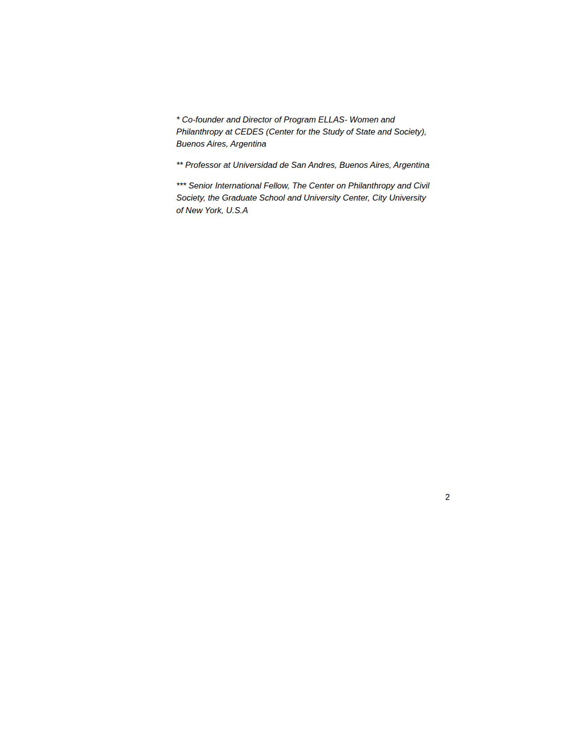* Co-founder and Director of Program ELLAS- Women and Philanthropy at CEDES (Center for the Study of State and Society), Buenos Aires, Argentina
** Professor at Universidad de San Andres, Buenos Aires, Argentina
*** Senior International Fellow, The Center on Philanthropy and Civil Society, the Graduate School and University Center, City University of New York, U.S.A
2